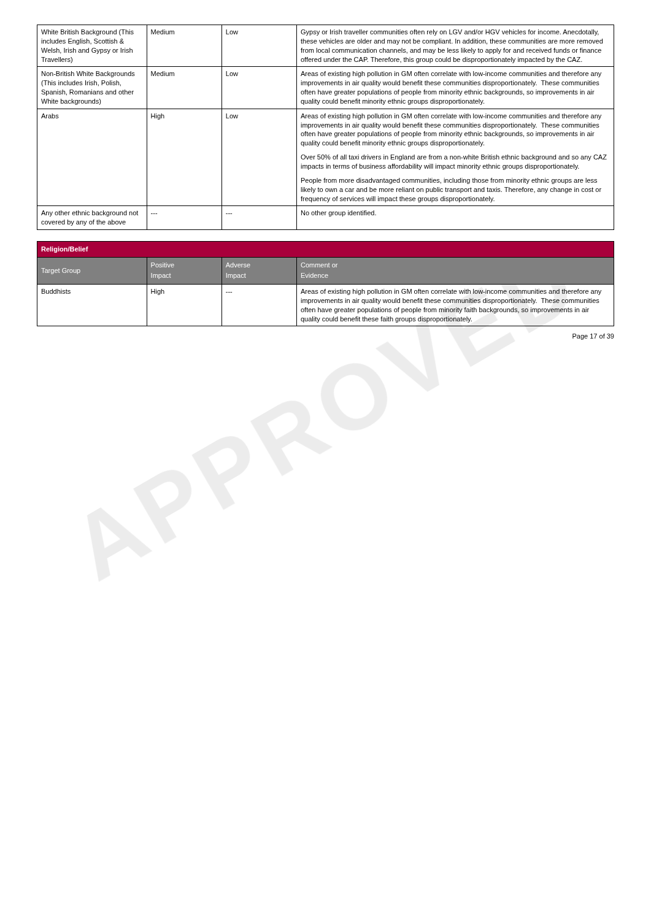APPROVED
| White British Background (This includes English, Scottish & Welsh, Irish and Gypsy or Irish Travellers) | Medium | Low | Gypsy or Irish traveller communities often rely on LGV and/or HGV vehicles for income. Anecdotally, these vehicles are older and may not be compliant. In addition, these communities are more removed from local communication channels, and may be less likely to apply for and received funds or finance offered under the CAP. Therefore, this group could be disproportionately impacted by the CAZ. |
| Non-British White Backgrounds (This includes Irish, Polish, Spanish, Romanians and other White backgrounds) | Medium | Low | Areas of existing high pollution in GM often correlate with low-income communities and therefore any improvements in air quality would benefit these communities disproportionately. These communities often have greater populations of people from minority ethnic backgrounds, so improvements in air quality could benefit minority ethnic groups disproportionately. |
| Arabs | High | Low | Areas of existing high pollution in GM often correlate with low-income communities and therefore any improvements in air quality would benefit these communities disproportionately. These communities often have greater populations of people from minority ethnic backgrounds, so improvements in air quality could benefit minority ethnic groups disproportionately. Over 50% of all taxi drivers in England are from a non-white British ethnic background and so any CAZ impacts in terms of business affordability will impact minority ethnic groups disproportionately. People from more disadvantaged communities, including those from minority ethnic groups are less likely to own a car and be more reliant on public transport and taxis. Therefore, any change in cost or frequency of services will impact these groups disproportionately. |
| Any other ethnic background not covered by any of the above | --- | --- | No other group identified. |
| Religion/Belief |
| Target Group | Positive Impact | Adverse Impact | Comment or Evidence |
| Buddhists | High | --- | Areas of existing high pollution in GM often correlate with low-income communities and therefore any improvements in air quality would benefit these communities disproportionately. These communities often have greater populations of people from minority faith backgrounds, so improvements in air quality could benefit these faith groups disproportionately. |
Page 17 of 39